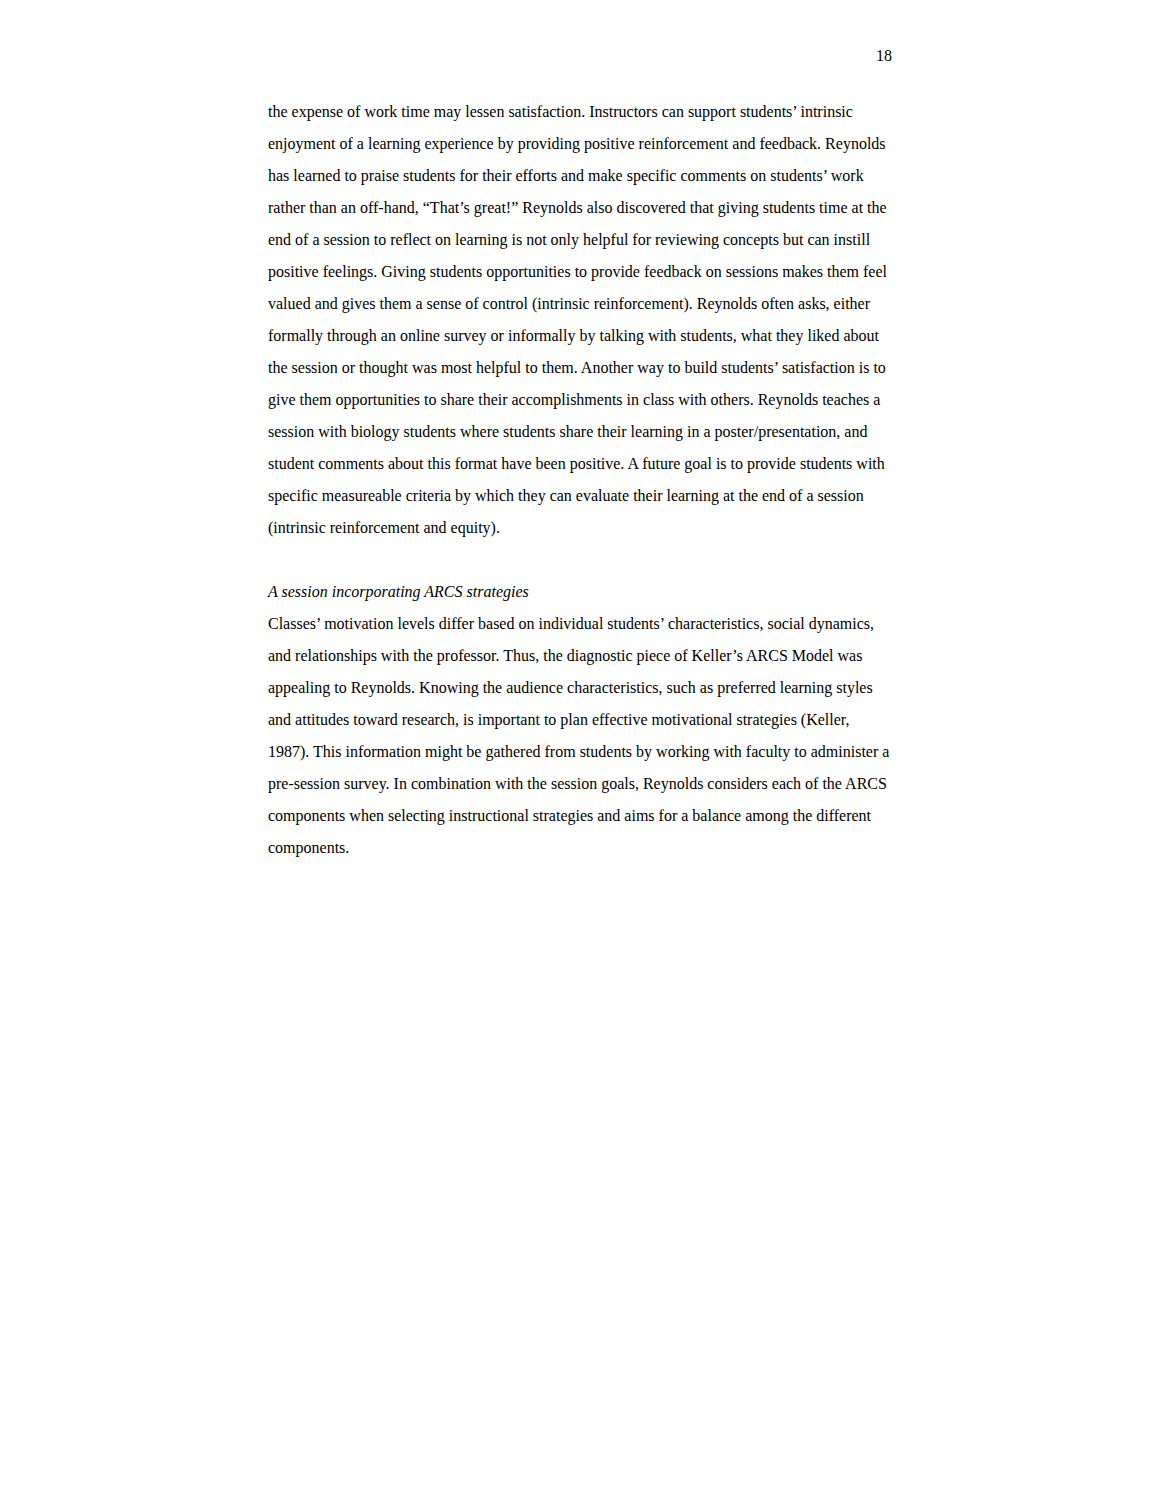18
the expense of work time may lessen satisfaction. Instructors can support students’ intrinsic enjoyment of a learning experience by providing positive reinforcement and feedback. Reynolds has learned to praise students for their efforts and make specific comments on students’ work rather than an off-hand, “That’s great!” Reynolds also discovered that giving students time at the end of a session to reflect on learning is not only helpful for reviewing concepts but can instill positive feelings. Giving students opportunities to provide feedback on sessions makes them feel valued and gives them a sense of control (intrinsic reinforcement). Reynolds often asks, either formally through an online survey or informally by talking with students, what they liked about the session or thought was most helpful to them. Another way to build students’ satisfaction is to give them opportunities to share their accomplishments in class with others. Reynolds teaches a session with biology students where students share their learning in a poster/presentation, and student comments about this format have been positive. A future goal is to provide students with specific measureable criteria by which they can evaluate their learning at the end of a session (intrinsic reinforcement and equity).
A session incorporating ARCS strategies
Classes’ motivation levels differ based on individual students’ characteristics, social dynamics, and relationships with the professor. Thus, the diagnostic piece of Keller’s ARCS Model was appealing to Reynolds. Knowing the audience characteristics, such as preferred learning styles and attitudes toward research, is important to plan effective motivational strategies (Keller, 1987). This information might be gathered from students by working with faculty to administer a pre-session survey. In combination with the session goals, Reynolds considers each of the ARCS components when selecting instructional strategies and aims for a balance among the different components.